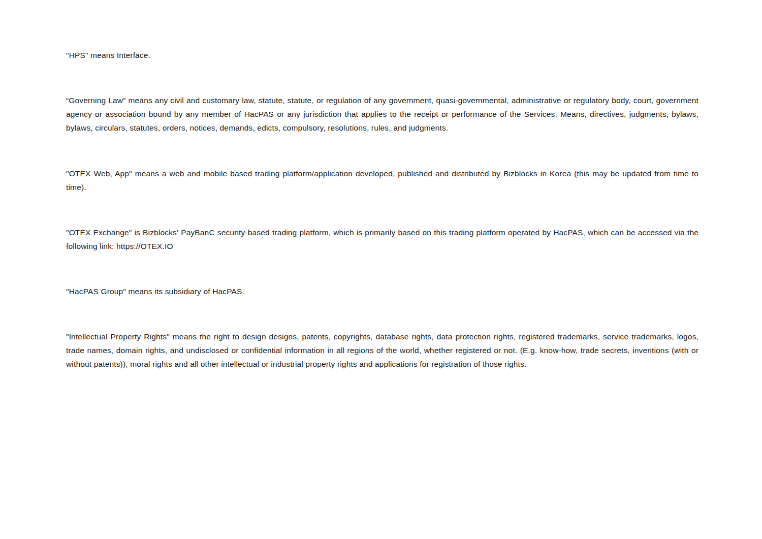"HPS" means Interface.
“Governing Law” means any civil and customary law, statute, statute, or regulation of any government, quasi-governmental, administrative or regulatory body, court, government agency or association bound by any member of HacPAS or any jurisdiction that applies to the receipt or performance of the Services. Means, directives, judgments, bylaws, bylaws, circulars, statutes, orders, notices, demands, edicts, compulsory, resolutions, rules, and judgments.
"OTEX Web, App" means a web and mobile based trading platform/application developed, published and distributed by Bizblocks in Korea (this may be updated from time to time).
"OTEX Exchange" is Bizblocks' PayBanC security-based trading platform, which is primarily based on this trading platform operated by HacPAS, which can be accessed via the following link: https://OTEX.IO
"HacPAS Group" means its subsidiary of HacPAS.
"Intellectual Property Rights" means the right to design designs, patents, copyrights, database rights, data protection rights, registered trademarks, service trademarks, logos, trade names, domain rights, and undisclosed or confidential information in all regions of the world, whether registered or not. (E.g. know-how, trade secrets, inventions (with or without patents)), moral rights and all other intellectual or industrial property rights and applications for registration of those rights.